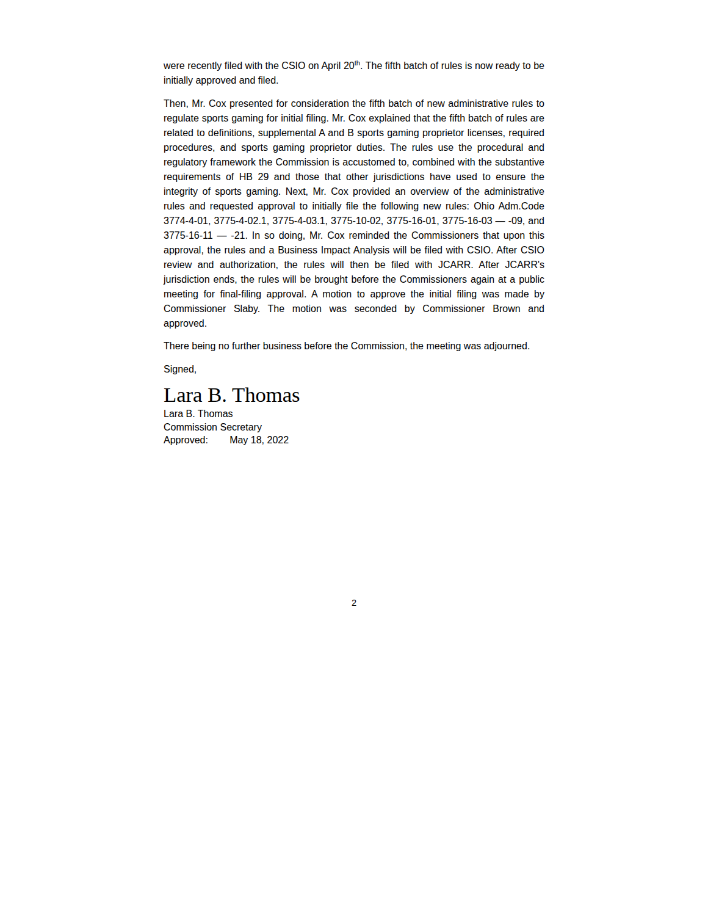were recently filed with the CSIO on April 20th. The fifth batch of rules is now ready to be initially approved and filed.
Then, Mr. Cox presented for consideration the fifth batch of new administrative rules to regulate sports gaming for initial filing. Mr. Cox explained that the fifth batch of rules are related to definitions, supplemental A and B sports gaming proprietor licenses, required procedures, and sports gaming proprietor duties. The rules use the procedural and regulatory framework the Commission is accustomed to, combined with the substantive requirements of HB 29 and those that other jurisdictions have used to ensure the integrity of sports gaming. Next, Mr. Cox provided an overview of the administrative rules and requested approval to initially file the following new rules: Ohio Adm.Code 3774-4-01, 3775-4-02.1, 3775-4-03.1, 3775-10-02, 3775-16-01, 3775-16-03 — -09, and 3775-16-11 — -21. In so doing, Mr. Cox reminded the Commissioners that upon this approval, the rules and a Business Impact Analysis will be filed with CSIO. After CSIO review and authorization, the rules will then be filed with JCARR. After JCARR's jurisdiction ends, the rules will be brought before the Commissioners again at a public meeting for final-filing approval. A motion to approve the initial filing was made by Commissioner Slaby. The motion was seconded by Commissioner Brown and approved.
There being no further business before the Commission, the meeting was adjourned.
Signed,
Lara B. Thomas
Lara B. Thomas
Commission Secretary
Approved:May 18, 2022
2